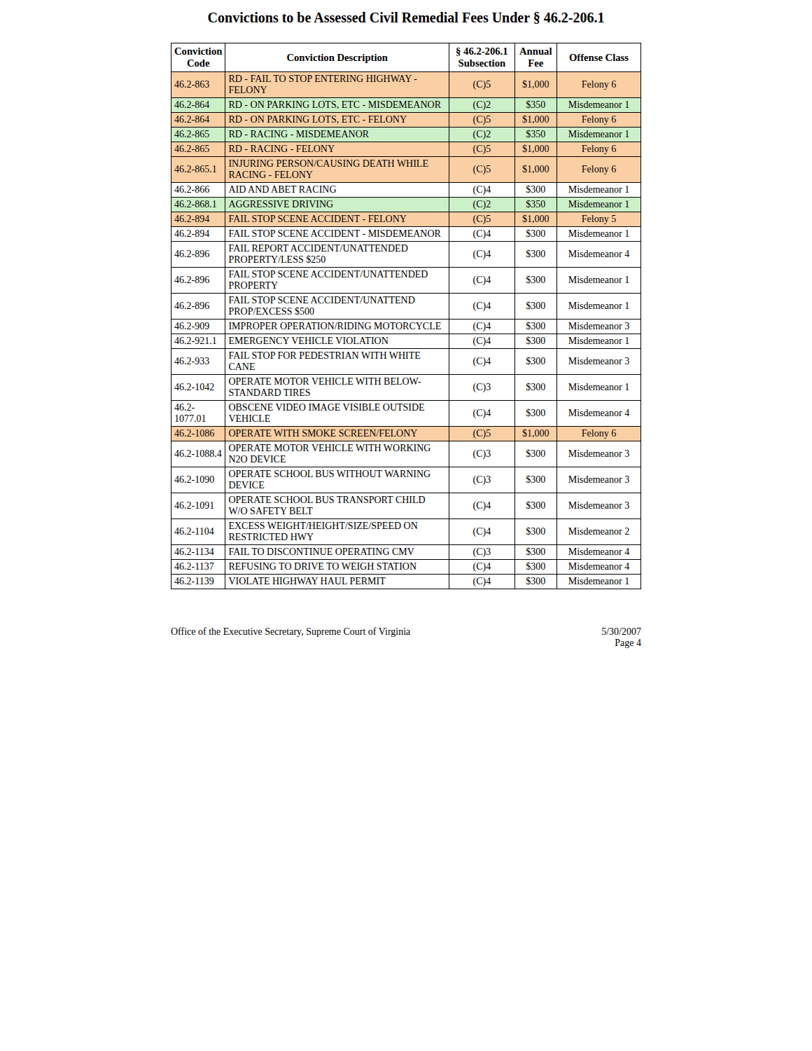Convictions to be Assessed Civil Remedial Fees Under § 46.2-206.1
| Conviction Code | Conviction Description | § 46.2-206.1 Subsection | Annual Fee | Offense Class |
| --- | --- | --- | --- | --- |
| 46.2-863 | RD - FAIL TO STOP ENTERING HIGHWAY - FELONY | (C)5 | $1,000 | Felony 6 |
| 46.2-864 | RD - ON PARKING LOTS, ETC - MISDEMEANOR | (C)2 | $350 | Misdemeanor 1 |
| 46.2-864 | RD - ON PARKING LOTS, ETC - FELONY | (C)5 | $1,000 | Felony 6 |
| 46.2-865 | RD - RACING - MISDEMEANOR | (C)2 | $350 | Misdemeanor 1 |
| 46.2-865 | RD - RACING - FELONY | (C)5 | $1,000 | Felony 6 |
| 46.2-865.1 | INJURING PERSON/CAUSING DEATH WHILE RACING - FELONY | (C)5 | $1,000 | Felony 6 |
| 46.2-866 | AID AND ABET RACING | (C)4 | $300 | Misdemeanor 1 |
| 46.2-868.1 | AGGRESSIVE DRIVING | (C)2 | $350 | Misdemeanor 1 |
| 46.2-894 | FAIL STOP SCENE ACCIDENT - FELONY | (C)5 | $1,000 | Felony 5 |
| 46.2-894 | FAIL STOP SCENE ACCIDENT - MISDEMEANOR | (C)4 | $300 | Misdemeanor 1 |
| 46.2-896 | FAIL REPORT ACCIDENT/UNATTENDED PROPERTY/LESS $250 | (C)4 | $300 | Misdemeanor 4 |
| 46.2-896 | FAIL STOP SCENE ACCIDENT/UNATTENDED PROPERTY | (C)4 | $300 | Misdemeanor 1 |
| 46.2-896 | FAIL STOP SCENE ACCIDENT/UNATTEND PROP/EXCESS $500 | (C)4 | $300 | Misdemeanor 1 |
| 46.2-909 | IMPROPER OPERATION/RIDING MOTORCYCLE | (C)4 | $300 | Misdemeanor 3 |
| 46.2-921.1 | EMERGENCY VEHICLE VIOLATION | (C)4 | $300 | Misdemeanor 1 |
| 46.2-933 | FAIL STOP FOR PEDESTRIAN WITH WHITE CANE | (C)4 | $300 | Misdemeanor 3 |
| 46.2-1042 | OPERATE MOTOR VEHICLE WITH BELOW-STANDARD TIRES | (C)3 | $300 | Misdemeanor 1 |
| 46.2-1077.01 | OBSCENE VIDEO IMAGE VISIBLE OUTSIDE VEHICLE | (C)4 | $300 | Misdemeanor 4 |
| 46.2-1086 | OPERATE WITH SMOKE SCREEN/FELONY | (C)5 | $1,000 | Felony 6 |
| 46.2-1088.4 | OPERATE MOTOR VEHICLE WITH WORKING N2O DEVICE | (C)3 | $300 | Misdemeanor 3 |
| 46.2-1090 | OPERATE SCHOOL BUS WITHOUT WARNING DEVICE | (C)3 | $300 | Misdemeanor 3 |
| 46.2-1091 | OPERATE SCHOOL BUS TRANSPORT CHILD W/O SAFETY BELT | (C)4 | $300 | Misdemeanor 3 |
| 46.2-1104 | EXCESS WEIGHT/HEIGHT/SIZE/SPEED ON RESTRICTED HWY | (C)4 | $300 | Misdemeanor 2 |
| 46.2-1134 | FAIL TO DISCONTINUE OPERATING CMV | (C)3 | $300 | Misdemeanor 4 |
| 46.2-1137 | REFUSING TO DRIVE TO WEIGH STATION | (C)4 | $300 | Misdemeanor 4 |
| 46.2-1139 | VIOLATE HIGHWAY HAUL PERMIT | (C)4 | $300 | Misdemeanor 1 |
Office of the Executive Secretary, Supreme Court of Virginia
5/30/2007
Page 4